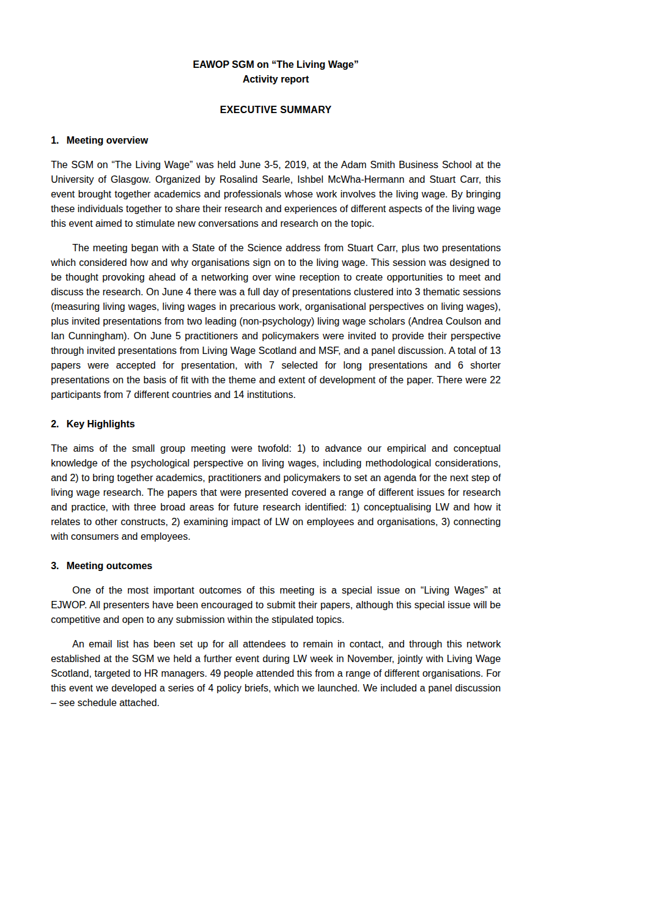EAWOP SGM on “The Living Wage”
Activity report
EXECUTIVE SUMMARY
1. Meeting overview
The SGM on “The Living Wage” was held June 3-5, 2019, at the Adam Smith Business School at the University of Glasgow. Organized by Rosalind Searle, Ishbel McWha-Hermann and Stuart Carr, this event brought together academics and professionals whose work involves the living wage. By bringing these individuals together to share their research and experiences of different aspects of the living wage this event aimed to stimulate new conversations and research on the topic.
The meeting began with a State of the Science address from Stuart Carr, plus two presentations which considered how and why organisations sign on to the living wage. This session was designed to be thought provoking ahead of a networking over wine reception to create opportunities to meet and discuss the research. On June 4 there was a full day of presentations clustered into 3 thematic sessions (measuring living wages, living wages in precarious work, organisational perspectives on living wages), plus invited presentations from two leading (non-psychology) living wage scholars (Andrea Coulson and Ian Cunningham). On June 5 practitioners and policymakers were invited to provide their perspective through invited presentations from Living Wage Scotland and MSF, and a panel discussion. A total of 13 papers were accepted for presentation, with 7 selected for long presentations and 6 shorter presentations on the basis of fit with the theme and extent of development of the paper. There were 22 participants from 7 different countries and 14 institutions.
2. Key Highlights
The aims of the small group meeting were twofold: 1) to advance our empirical and conceptual knowledge of the psychological perspective on living wages, including methodological considerations, and 2) to bring together academics, practitioners and policymakers to set an agenda for the next step of living wage research. The papers that were presented covered a range of different issues for research and practice, with three broad areas for future research identified: 1) conceptualising LW and how it relates to other constructs, 2) examining impact of LW on employees and organisations, 3) connecting with consumers and employees.
3. Meeting outcomes
One of the most important outcomes of this meeting is a special issue on “Living Wages” at EJWOP. All presenters have been encouraged to submit their papers, although this special issue will be competitive and open to any submission within the stipulated topics.
An email list has been set up for all attendees to remain in contact, and through this network established at the SGM we held a further event during LW week in November, jointly with Living Wage Scotland, targeted to HR managers. 49 people attended this from a range of different organisations. For this event we developed a series of 4 policy briefs, which we launched. We included a panel discussion – see schedule attached.